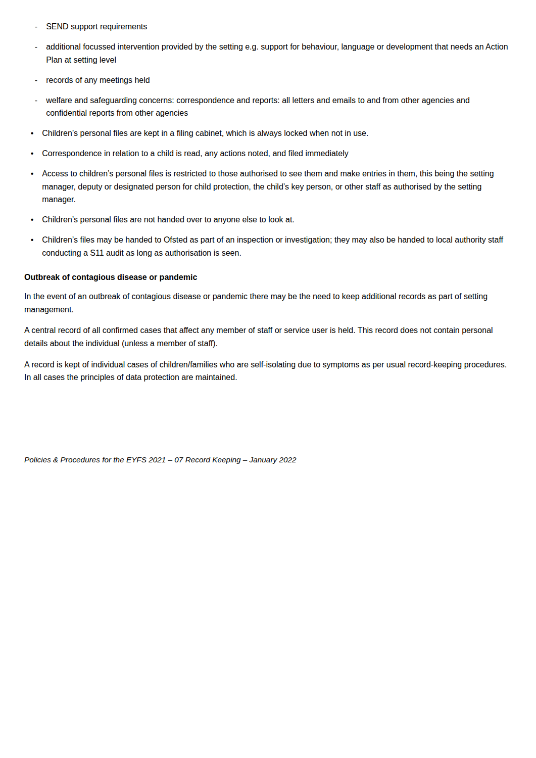SEND support requirements
additional focussed intervention provided by the setting e.g. support for behaviour, language or development that needs an Action Plan at setting level
records of any meetings held
welfare and safeguarding concerns: correspondence and reports: all letters and emails to and from other agencies and confidential reports from other agencies
Children’s personal files are kept in a filing cabinet, which is always locked when not in use.
Correspondence in relation to a child is read, any actions noted, and filed immediately
Access to children’s personal files is restricted to those authorised to see them and make entries in them, this being the setting manager, deputy or designated person for child protection, the child’s key person, or other staff as authorised by the setting manager.
Children’s personal files are not handed over to anyone else to look at.
Children’s files may be handed to Ofsted as part of an inspection or investigation; they may also be handed to local authority staff conducting a S11 audit as long as authorisation is seen.
Outbreak of contagious disease or pandemic
In the event of an outbreak of contagious disease or pandemic there may be the need to keep additional records as part of setting management.
A central record of all confirmed cases that affect any member of staff or service user is held. This record does not contain personal details about the individual (unless a member of staff).
A record is kept of individual cases of children/families who are self-isolating due to symptoms as per usual record-keeping procedures. In all cases the principles of data protection are maintained.
Policies & Procedures for the EYFS 2021 – 07 Record Keeping – January 2022